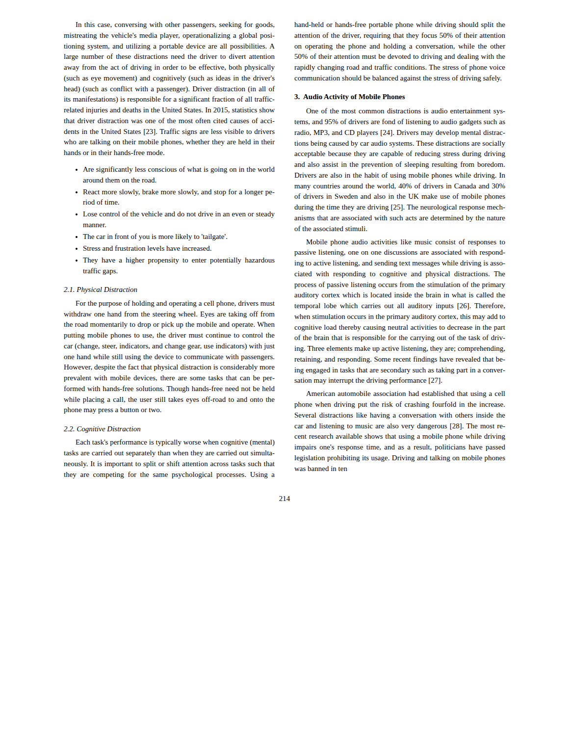In this case, conversing with other passengers, seeking for goods, mistreating the vehicle's media player, operationalizing a global positioning system, and utilizing a portable device are all possibilities. A large number of these distractions need the driver to divert attention away from the act of driving in order to be effective, both physically (such as eye movement) and cognitively (such as ideas in the driver's head) (such as conflict with a passenger). Driver distraction (in all of its manifestations) is responsible for a significant fraction of all traffic-related injuries and deaths in the United States. In 2015, statistics show that driver distraction was one of the most often cited causes of accidents in the United States [23]. Traffic signs are less visible to drivers who are talking on their mobile phones, whether they are held in their hands or in their hands-free mode.
Are significantly less conscious of what is going on in the world around them on the road.
React more slowly, brake more slowly, and stop for a longer period of time.
Lose control of the vehicle and do not drive in an even or steady manner.
The car in front of you is more likely to 'tailgate'.
Stress and frustration levels have increased.
They have a higher propensity to enter potentially hazardous traffic gaps.
2.1. Physical Distraction
For the purpose of holding and operating a cell phone, drivers must withdraw one hand from the steering wheel. Eyes are taking off from the road momentarily to drop or pick up the mobile and operate. When putting mobile phones to use, the driver must continue to control the car (change, steer, indicators, and change gear, use indicators) with just one hand while still using the device to communicate with passengers. However, despite the fact that physical distraction is considerably more prevalent with mobile devices, there are some tasks that can be performed with hands-free solutions. Though hands-free need not be held while placing a call, the user still takes eyes off-road to and onto the phone may press a button or two.
2.2. Cognitive Distraction
Each task's performance is typically worse when cognitive (mental) tasks are carried out separately than when they are carried out simultaneously. It is important to split or shift attention across tasks such that they are competing for the same psychological processes. Using a hand-held or hands-free portable phone while driving should split the attention of the driver, requiring that they focus 50% of their attention on operating the phone and holding a conversation, while the other 50% of their attention must be devoted to driving and dealing with the rapidly changing road and traffic conditions. The stress of phone voice communication should be balanced against the stress of driving safely.
3. Audio Activity of Mobile Phones
One of the most common distractions is audio entertainment systems, and 95% of drivers are fond of listening to audio gadgets such as radio, MP3, and CD players [24]. Drivers may develop mental distractions being caused by car audio systems. These distractions are socially acceptable because they are capable of reducing stress during driving and also assist in the prevention of sleeping resulting from boredom. Drivers are also in the habit of using mobile phones while driving. In many countries around the world, 40% of drivers in Canada and 30% of drivers in Sweden and also in the UK make use of mobile phones during the time they are driving [25]. The neurological response mechanisms that are associated with such acts are determined by the nature of the associated stimuli.
Mobile phone audio activities like music consist of responses to passive listening, one on one discussions are associated with responding to active listening, and sending text messages while driving is associated with responding to cognitive and physical distractions. The process of passive listening occurs from the stimulation of the primary auditory cortex which is located inside the brain in what is called the temporal lobe which carries out all auditory inputs [26]. Therefore, when stimulation occurs in the primary auditory cortex, this may add to cognitive load thereby causing neutral activities to decrease in the part of the brain that is responsible for the carrying out of the task of driving. Three elements make up active listening, they are; comprehending, retaining, and responding. Some recent findings have revealed that being engaged in tasks that are secondary such as taking part in a conversation may interrupt the driving performance [27].
American automobile association had established that using a cell phone when driving put the risk of crashing fourfold in the increase. Several distractions like having a conversation with others inside the car and listening to music are also very dangerous [28]. The most recent research available shows that using a mobile phone while driving impairs one's response time, and as a result, politicians have passed legislation prohibiting its usage. Driving and talking on mobile phones was banned in ten
214